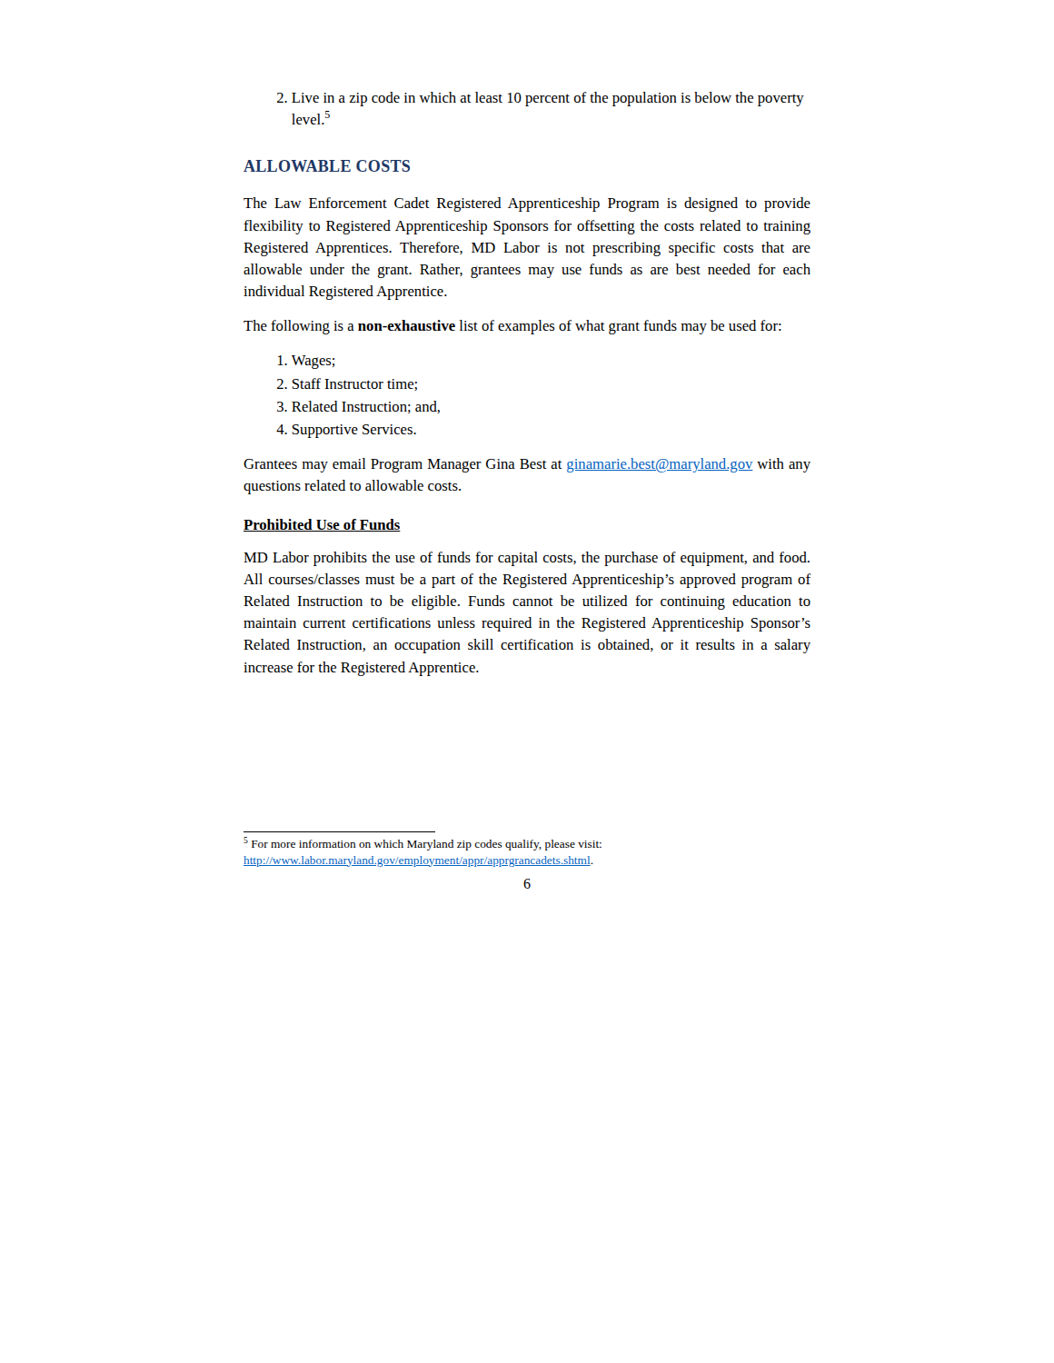Live in a zip code in which at least 10 percent of the population is below the poverty level.5
Allowable Costs
The Law Enforcement Cadet Registered Apprenticeship Program is designed to provide flexibility to Registered Apprenticeship Sponsors for offsetting the costs related to training Registered Apprentices. Therefore, MD Labor is not prescribing specific costs that are allowable under the grant. Rather, grantees may use funds as are best needed for each individual Registered Apprentice.
The following is a non-exhaustive list of examples of what grant funds may be used for:
Wages;
Staff Instructor time;
Related Instruction; and,
Supportive Services.
Grantees may email Program Manager Gina Best at ginamarie.best@maryland.gov with any questions related to allowable costs.
Prohibited Use of Funds
MD Labor prohibits the use of funds for capital costs, the purchase of equipment, and food. All courses/classes must be a part of the Registered Apprenticeship’s approved program of Related Instruction to be eligible. Funds cannot be utilized for continuing education to maintain current certifications unless required in the Registered Apprenticeship Sponsor’s Related Instruction, an occupation skill certification is obtained, or it results in a salary increase for the Registered Apprentice.
5 For more information on which Maryland zip codes qualify, please visit:
http://www.labor.maryland.gov/employment/appr/apprgrancadets.shtml.
6